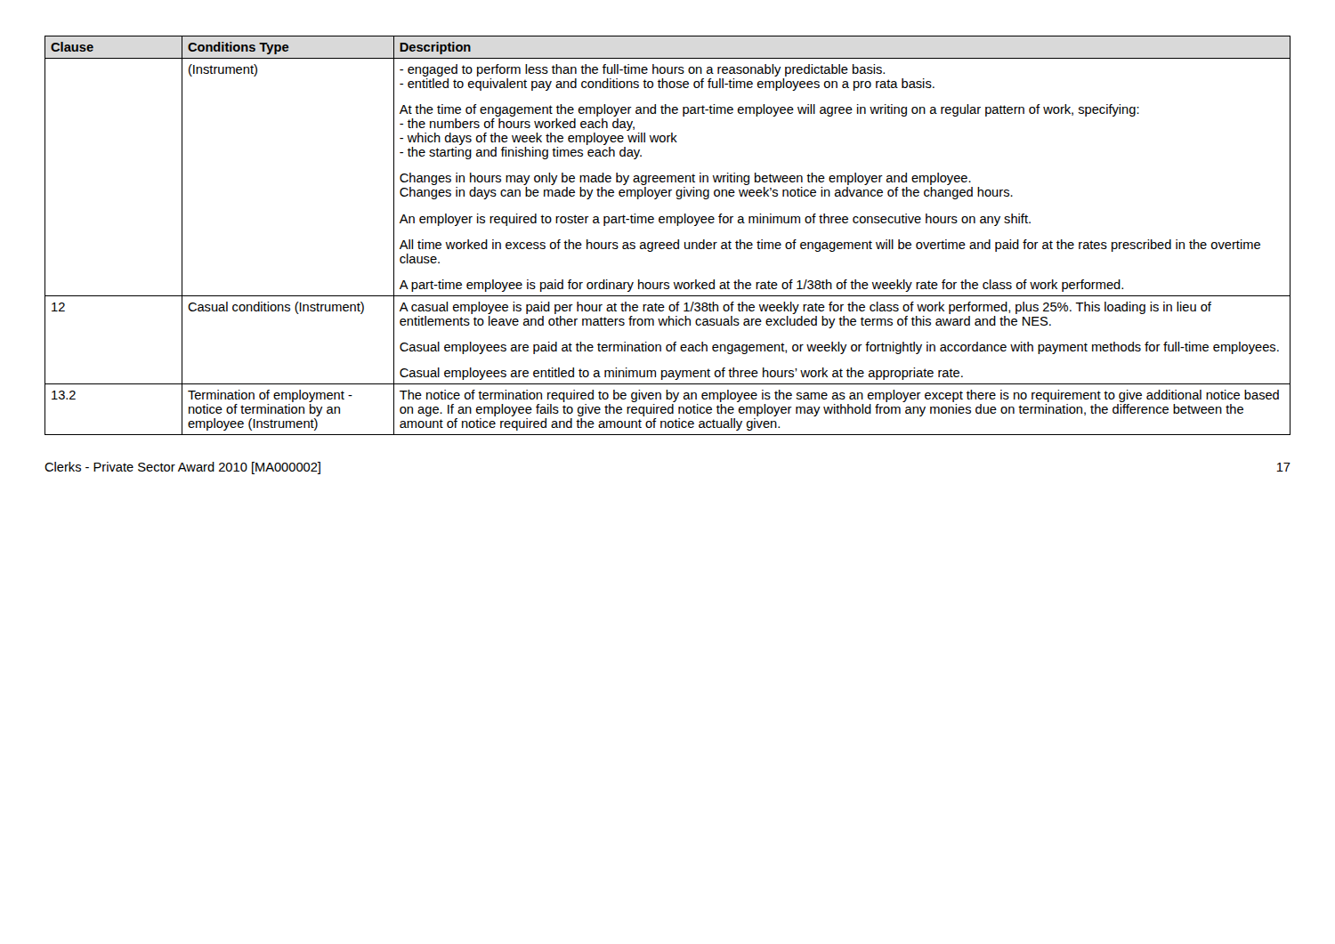| Clause | Conditions Type | Description |
| --- | --- | --- |
| | (Instrument) | - engaged to perform less than the full-time hours on a reasonably predictable basis. - entitled to equivalent pay and conditions to those of full-time employees on a pro rata basis. At the time of engagement the employer and the part-time employee will agree in writing on a regular pattern of work, specifying: - the numbers of hours worked each day, - which days of the week the employee will work - the starting and finishing times each day. Changes in hours may only be made by agreement in writing between the employer and employee. Changes in days can be made by the employer giving one week’s notice in advance of the changed hours. An employer is required to roster a part-time employee for a minimum of three consecutive hours on any shift. All time worked in excess of the hours as agreed under at the time of engagement will be overtime and paid for at the rates prescribed in the overtime clause. A part-time employee is paid for ordinary hours worked at the rate of 1/38th of the weekly rate for the class of work performed. |
| 12 | Casual conditions (Instrument) | A casual employee is paid per hour at the rate of 1/38th of the weekly rate for the class of work performed, plus 25%. This loading is in lieu of entitlements to leave and other matters from which casuals are excluded by the terms of this award and the NES. Casual employees are paid at the termination of each engagement, or weekly or fortnightly in accordance with payment methods for full-time employees. Casual employees are entitled to a minimum payment of three hours’ work at the appropriate rate. |
| 13.2 | Termination of employment - notice of termination by an employee (Instrument) | The notice of termination required to be given by an employee is the same as an employer except there is no requirement to give additional notice based on age. If an employee fails to give the required notice the employer may withhold from any monies due on termination, the difference between the amount of notice required and the amount of notice actually given. |
Clerks - Private Sector Award 2010 [MA000002] 17